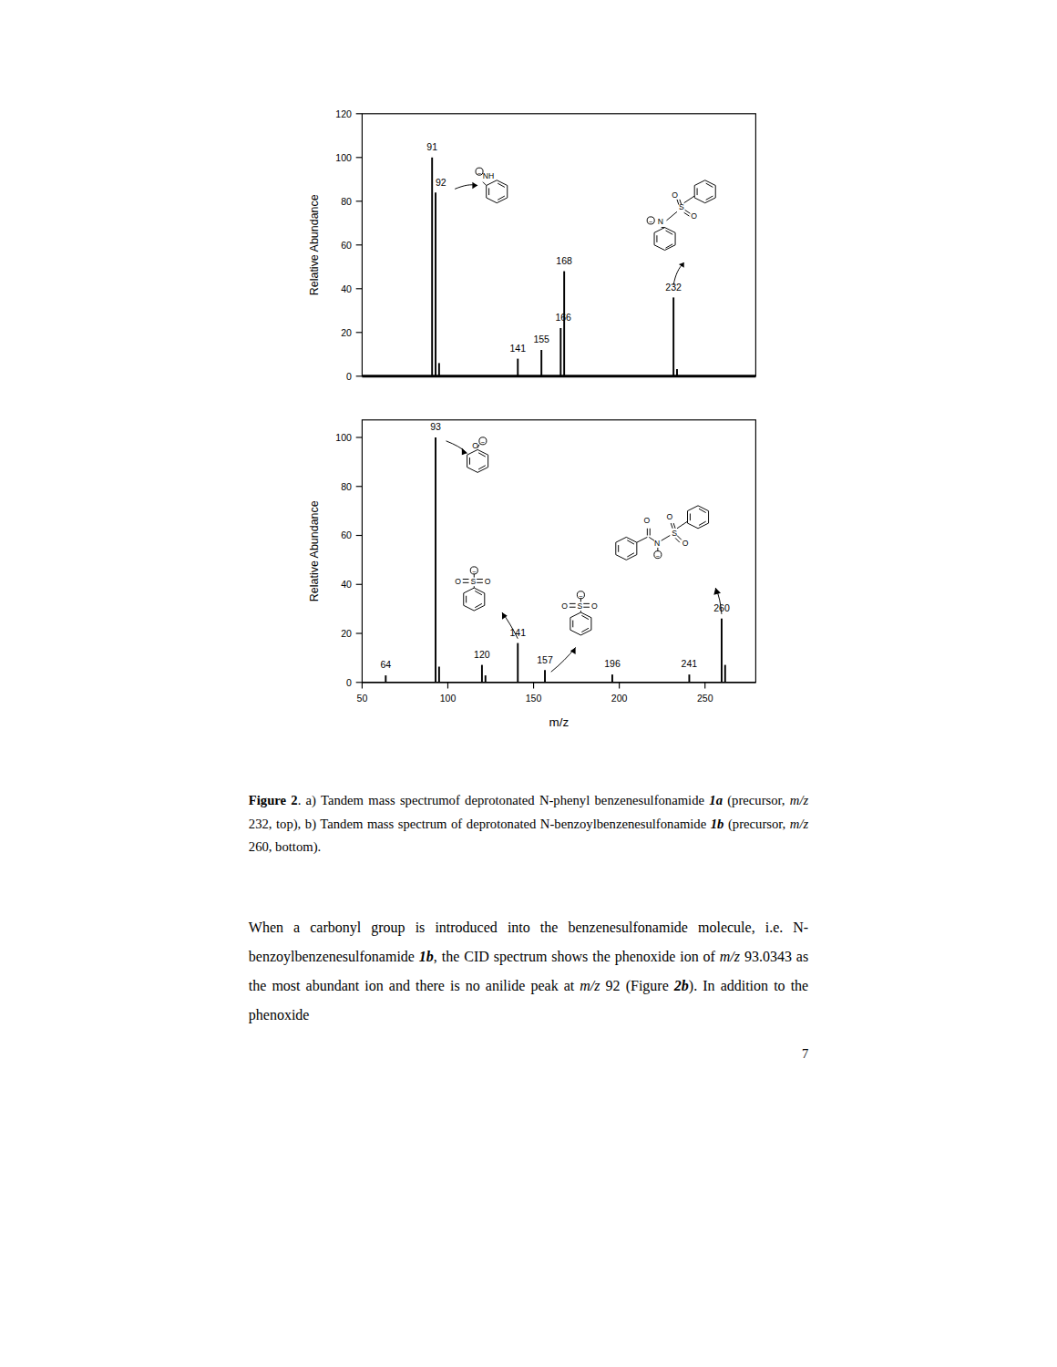0 20 40 60 80 100 120 Relative Abundance 91 92 141 155 166 168 232 NH – – N S O O 0 20 40 60 80 100 Relative Abundance 50 100 150 200 250 m/z 93 64 120 141 157 196 241 260 O – O S O – O S O – O N – S O O
Figure 2. a) Tandem mass spectrumof deprotonated N-phenyl benzenesulfonamide 1a (precursor, m/z 232, top), b) Tandem mass spectrum of deprotonated N-benzoylbenzenesulfonamide 1b (precursor, m/z 260, bottom).
When a carbonyl group is introduced into the benzenesulfonamide molecule, i.e. N-benzoylbenzenesulfonamide 1b, the CID spectrum shows the phenoxide ion of m/z 93.0343 as the most abundant ion and there is no anilide peak at m/z 92 (Figure 2b). In addition to the phenoxide
7